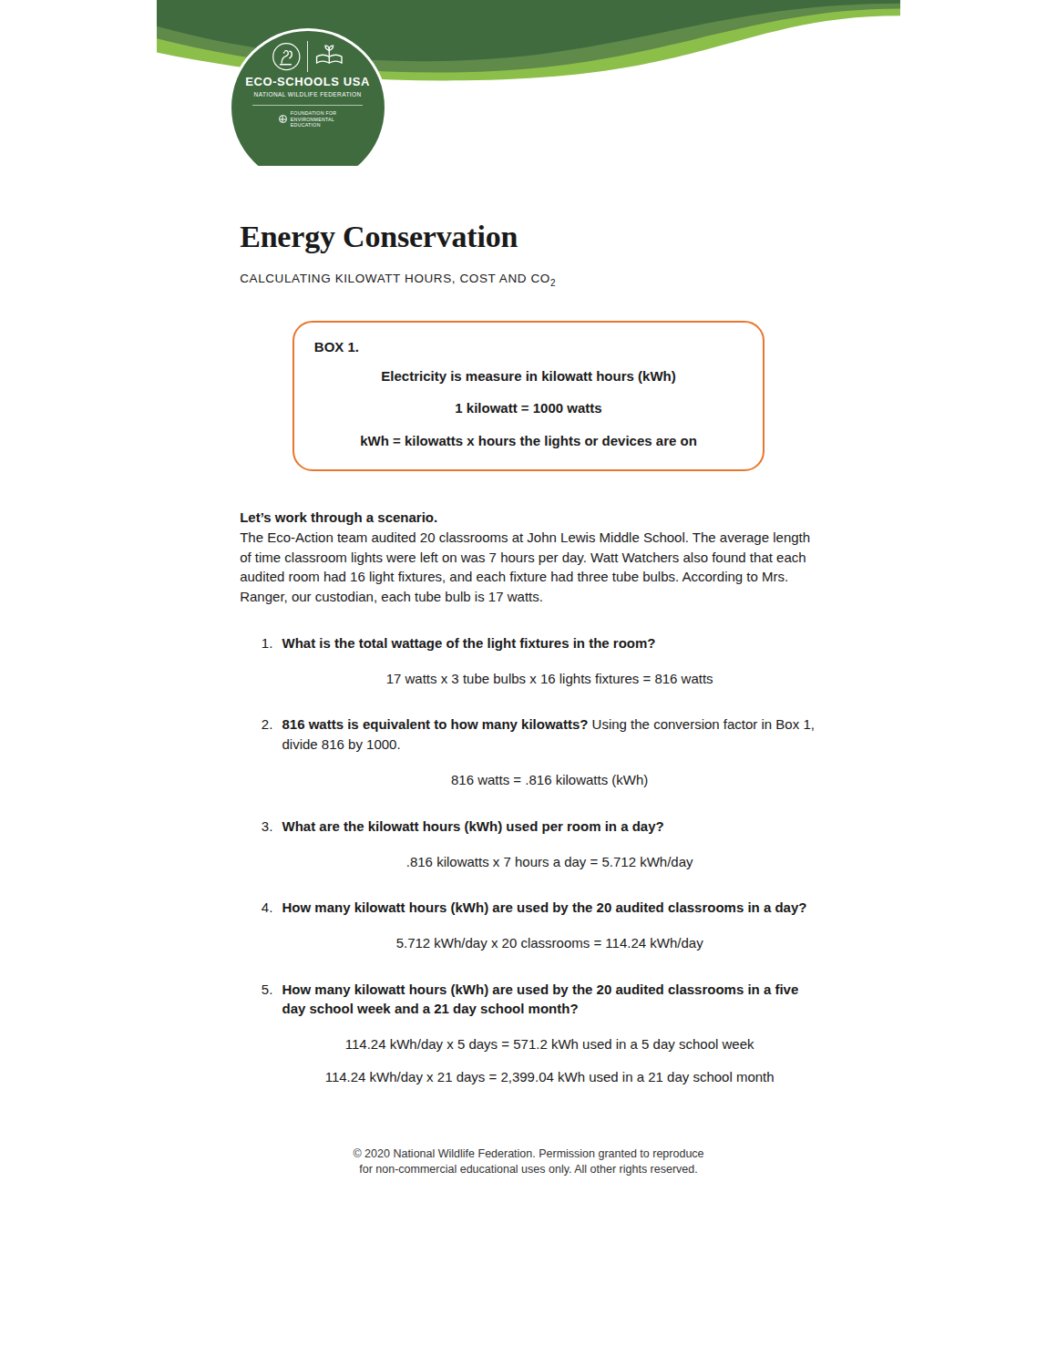ECO-SCHOOLS USA
NATIONAL WILDLIFE FEDERATION
FOUNDATION FOR
ENVIRONMENTAL
EDUCATION
Energy Conservation
CALCULATING KILOWATT HOURS, COST AND CO2
BOX 1.
Electricity is measure in kilowatt hours (kWh)
1 kilowatt = 1000 watts
kWh = kilowatts x hours the lights or devices are on
Let’s work through a scenario.
The Eco-Action team audited 20 classrooms at John Lewis Middle School. The average length of time classroom lights were left on was 7 hours per day. Watt Watchers also found that each audited room had 16 light fixtures, and each fixture had three tube bulbs. According to Mrs. Ranger, our custodian, each tube bulb is 17 watts.
What is the total wattage of the light fixtures in the room?
17 watts x 3 tube bulbs x 16 lights fixtures = 816 watts
816 watts is equivalent to how many kilowatts? Using the conversion factor in Box 1, divide 816 by 1000.
816 watts = .816 kilowatts (kWh)
What are the kilowatt hours (kWh) used per room in a day?
.816 kilowatts x 7 hours a day = 5.712 kWh/day
How many kilowatt hours (kWh) are used by the 20 audited classrooms in a day?
5.712 kWh/day x 20 classrooms = 114.24 kWh/day
How many kilowatt hours (kWh) are used by the 20 audited classrooms in a five day school week and a 21 day school month?
114.24 kWh/day x 5 days = 571.2 kWh used in a 5 day school week
114.24 kWh/day x 21 days = 2,399.04 kWh used in a 21 day school month
© 2020 National Wildlife Federation. Permission granted to reproduce
for non-commercial educational uses only. All other rights reserved.